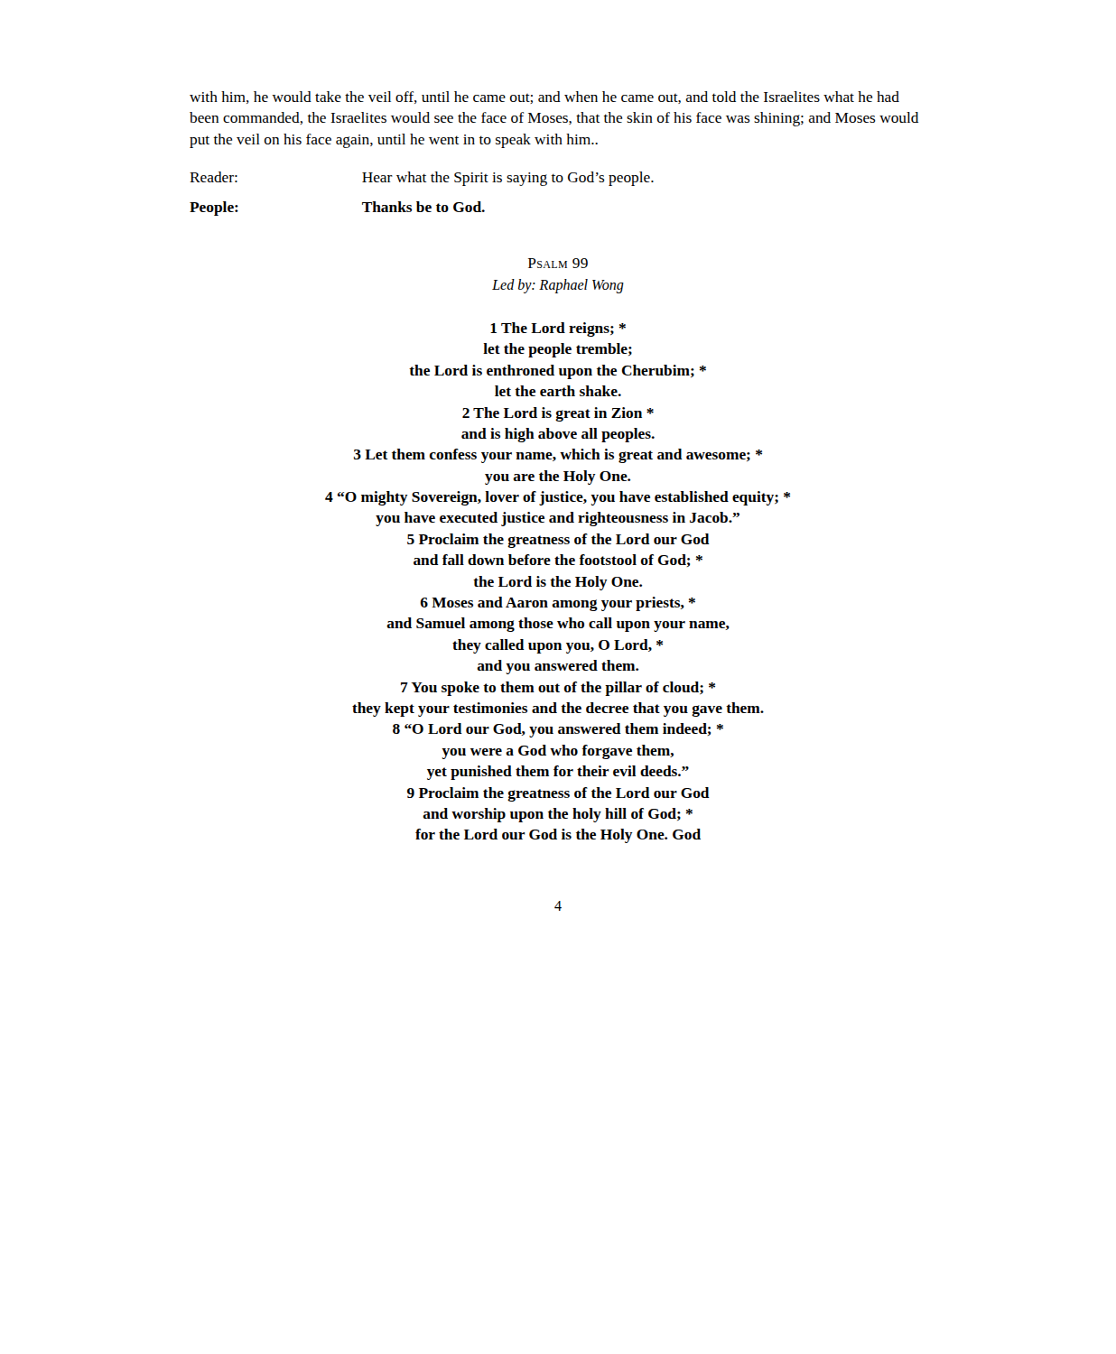with him, he would take the veil off, until he came out; and when he came out, and told the Israelites what he had been commanded, the Israelites would see the face of Moses, that the skin of his face was shining; and Moses would put the veil on his face again, until he went in to speak with him..
Reader: Hear what the Spirit is saying to God’s people.
People: Thanks be to God.
Psalm 99
Led by: Raphael Wong
1 The Lord reigns; *
let the people tremble;
the Lord is enthroned upon the Cherubim; *
let the earth shake.
2 The Lord is great in Zion *
and is high above all peoples.
3 Let them confess your name, which is great and awesome; *
you are the Holy One.
4 “O mighty Sovereign, lover of justice, you have established equity; *
you have executed justice and righteousness in Jacob.”
5 Proclaim the greatness of the Lord our God
and fall down before the footstool of God; *
the Lord is the Holy One.
6 Moses and Aaron among your priests, *
and Samuel among those who call upon your name,
they called upon you, O Lord, *
and you answered them.
7 You spoke to them out of the pillar of cloud; *
they kept your testimonies and the decree that you gave them.
8 “O Lord our God, you answered them indeed; *
you were a God who forgave them,
yet punished them for their evil deeds.”
9 Proclaim the greatness of the Lord our God
and worship upon the holy hill of God; *
for the Lord our God is the Holy One. God
4